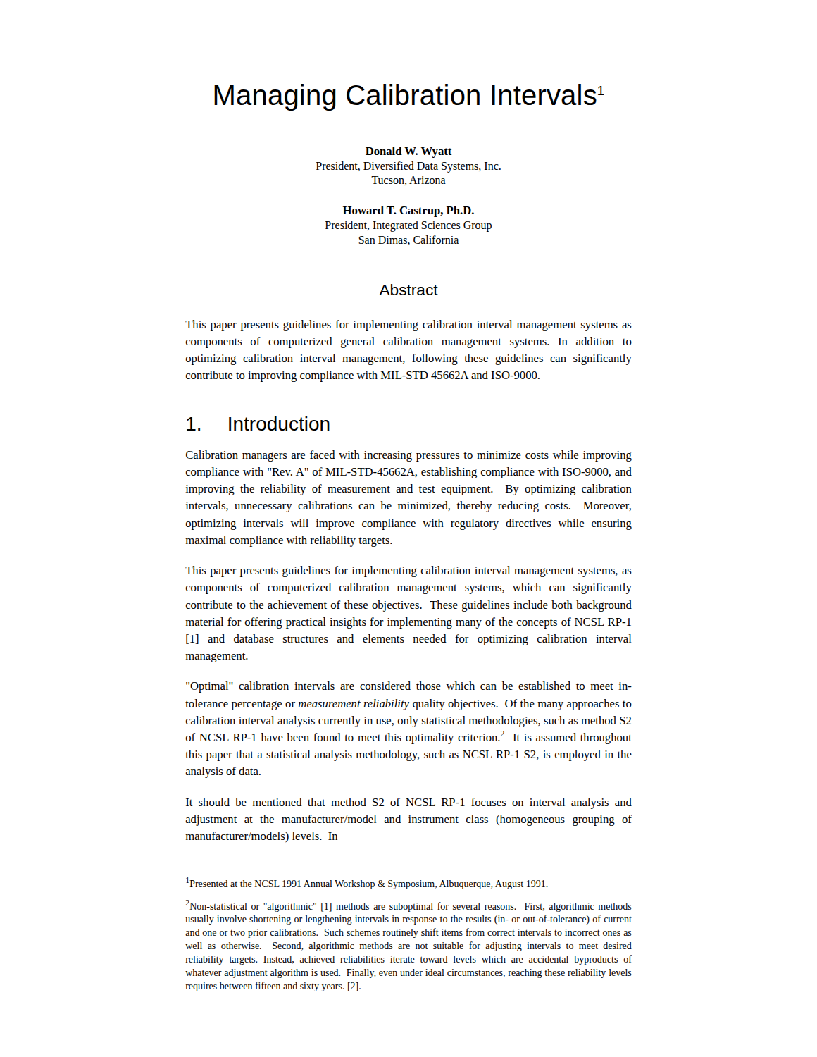Managing Calibration Intervals1
Donald W. Wyatt
President, Diversified Data Systems, Inc.
Tucson, Arizona
Howard T. Castrup, Ph.D.
President, Integrated Sciences Group
San Dimas, California
Abstract
This paper presents guidelines for implementing calibration interval management systems as components of computerized general calibration management systems. In addition to optimizing calibration interval management, following these guidelines can significantly contribute to improving compliance with MIL-STD 45662A and ISO-9000.
1. Introduction
Calibration managers are faced with increasing pressures to minimize costs while improving compliance with "Rev. A" of MIL-STD-45662A, establishing compliance with ISO-9000, and improving the reliability of measurement and test equipment. By optimizing calibration intervals, unnecessary calibrations can be minimized, thereby reducing costs. Moreover, optimizing intervals will improve compliance with regulatory directives while ensuring maximal compliance with reliability targets.
This paper presents guidelines for implementing calibration interval management systems, as components of computerized calibration management systems, which can significantly contribute to the achievement of these objectives. These guidelines include both background material for offering practical insights for implementing many of the concepts of NCSL RP-1 [1] and database structures and elements needed for optimizing calibration interval management.
"Optimal" calibration intervals are considered those which can be established to meet in-tolerance percentage or measurement reliability quality objectives. Of the many approaches to calibration interval analysis currently in use, only statistical methodologies, such as method S2 of NCSL RP-1 have been found to meet this optimality criterion.2 It is assumed throughout this paper that a statistical analysis methodology, such as NCSL RP-1 S2, is employed in the analysis of data.
It should be mentioned that method S2 of NCSL RP-1 focuses on interval analysis and adjustment at the manufacturer/model and instrument class (homogeneous grouping of manufacturer/models) levels. In
1Presented at the NCSL 1991 Annual Workshop & Symposium, Albuquerque, August 1991.
2Non-statistical or "algorithmic" [1] methods are suboptimal for several reasons. First, algorithmic methods usually involve shortening or lengthening intervals in response to the results (in- or out-of-tolerance) of current and one or two prior calibrations. Such schemes routinely shift items from correct intervals to incorrect ones as well as otherwise. Second, algorithmic methods are not suitable for adjusting intervals to meet desired reliability targets. Instead, achieved reliabilities iterate toward levels which are accidental byproducts of whatever adjustment algorithm is used. Finally, even under ideal circumstances, reaching these reliability levels requires between fifteen and sixty years. [2].